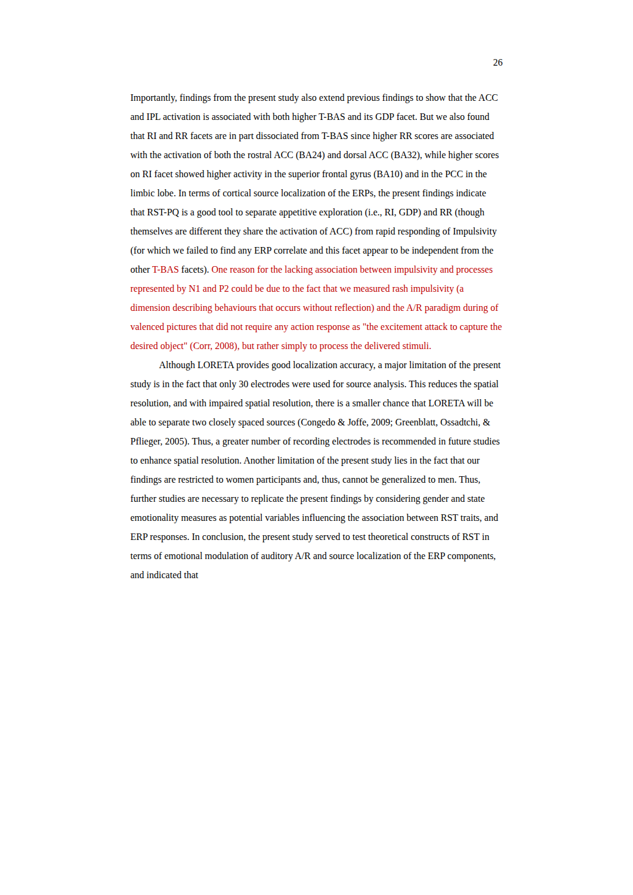26
Importantly, findings from the present study also extend previous findings to show that the ACC and IPL activation is associated with both higher T-BAS and its GDP facet. But we also found that RI and RR facets are in part dissociated from T-BAS since higher RR scores are associated with the activation of both the rostral ACC (BA24) and dorsal ACC (BA32), while higher scores on RI facet showed higher activity in the superior frontal gyrus (BA10) and in the PCC in the limbic lobe. In terms of cortical source localization of the ERPs, the present findings indicate that RST-PQ is a good tool to separate appetitive exploration (i.e., RI, GDP) and RR (though themselves are different they share the activation of ACC) from rapid responding of Impulsivity (for which we failed to find any ERP correlate and this facet appear to be independent from the other T-BAS facets). One reason for the lacking association between impulsivity and processes represented by N1 and P2 could be due to the fact that we measured rash impulsivity (a dimension describing behaviours that occurs without reflection) and the A/R paradigm during of valenced pictures that did not require any action response as "the excitement attack to capture the desired object" (Corr, 2008), but rather simply to process the delivered stimuli.
Although LORETA provides good localization accuracy, a major limitation of the present study is in the fact that only 30 electrodes were used for source analysis. This reduces the spatial resolution, and with impaired spatial resolution, there is a smaller chance that LORETA will be able to separate two closely spaced sources (Congedo & Joffe, 2009; Greenblatt, Ossadtchi, & Pflieger, 2005). Thus, a greater number of recording electrodes is recommended in future studies to enhance spatial resolution. Another limitation of the present study lies in the fact that our findings are restricted to women participants and, thus, cannot be generalized to men. Thus, further studies are necessary to replicate the present findings by considering gender and state emotionality measures as potential variables influencing the association between RST traits, and ERP responses. In conclusion, the present study served to test theoretical constructs of RST in terms of emotional modulation of auditory A/R and source localization of the ERP components, and indicated that